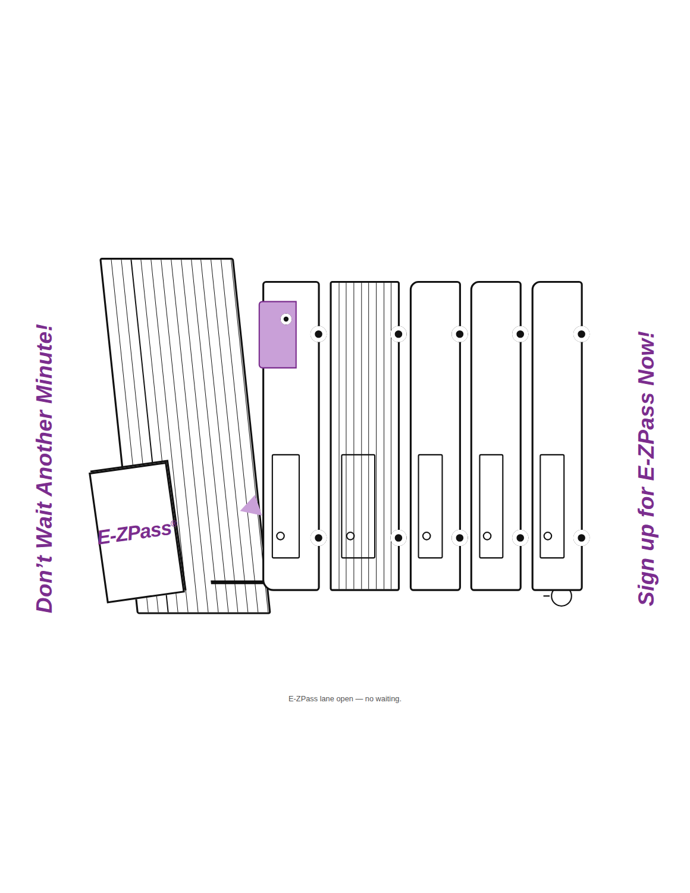Don’t Wait Another Minute!
E‑ZPass®
E‑ZPass lane open — no waiting.
Sign up for E‑ZPass Now!